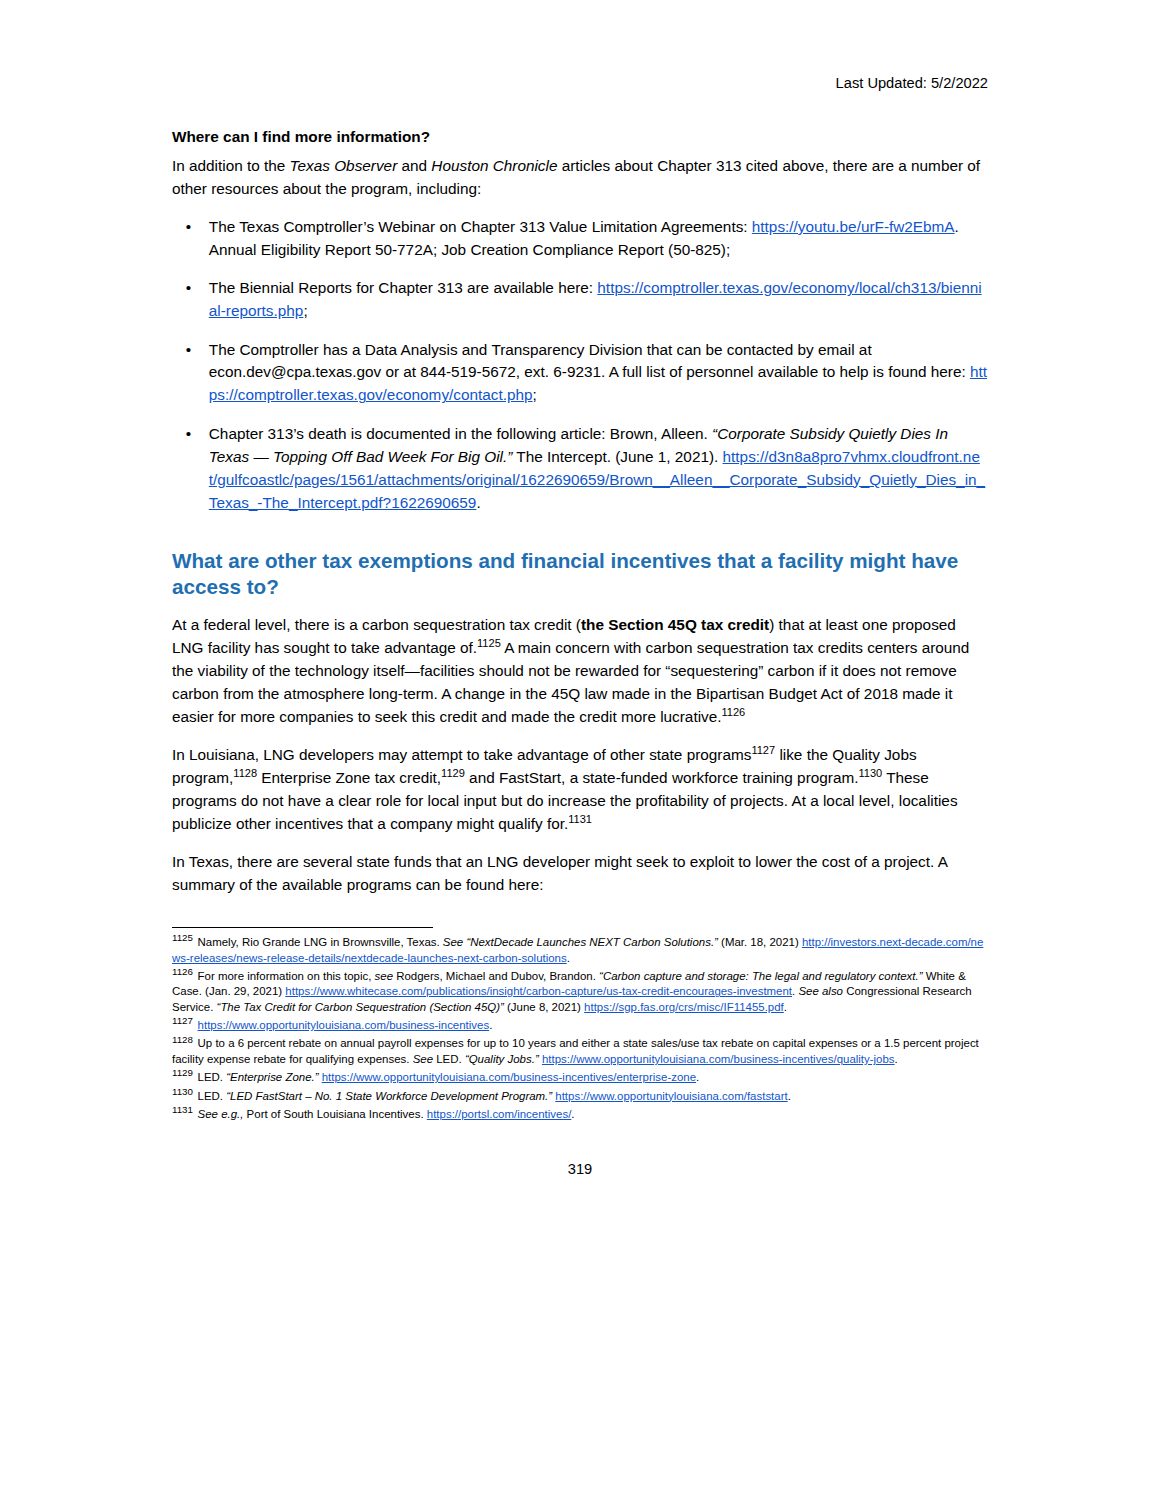Last Updated: 5/2/2022
Where can I find more information?
In addition to the Texas Observer and Houston Chronicle articles about Chapter 313 cited above, there are a number of other resources about the program, including:
The Texas Comptroller’s Webinar on Chapter 313 Value Limitation Agreements: https://youtu.be/urF-fw2EbmA. Annual Eligibility Report 50-772A; Job Creation Compliance Report (50-825);
The Biennial Reports for Chapter 313 are available here: https://comptroller.texas.gov/economy/local/ch313/biennial-reports.php;
The Comptroller has a Data Analysis and Transparency Division that can be contacted by email at econ.dev@cpa.texas.gov or at 844-519-5672, ext. 6-9231. A full list of personnel available to help is found here: https://comptroller.texas.gov/economy/contact.php;
Chapter 313’s death is documented in the following article: Brown, Alleen. “Corporate Subsidy Quietly Dies In Texas — Topping Off Bad Week For Big Oil.” The Intercept. (June 1, 2021). https://d3n8a8pro7vhmx.cloudfront.net/gulfcoastlc/pages/1561/attachments/original/1622690659/Brown__Alleen__Corporate_Subsidy_Quietly_Dies_in_Texas_-The_Intercept.pdf?1622690659.
What are other tax exemptions and financial incentives that a facility might have access to?
At a federal level, there is a carbon sequestration tax credit (the Section 45Q tax credit) that at least one proposed LNG facility has sought to take advantage of.1125 A main concern with carbon sequestration tax credits centers around the viability of the technology itself—facilities should not be rewarded for “sequestering” carbon if it does not remove carbon from the atmosphere long-term. A change in the 45Q law made in the Bipartisan Budget Act of 2018 made it easier for more companies to seek this credit and made the credit more lucrative.1126
In Louisiana, LNG developers may attempt to take advantage of other state programs1127 like the Quality Jobs program,1128 Enterprise Zone tax credit,1129 and FastStart, a state-funded workforce training program.1130 These programs do not have a clear role for local input but do increase the profitability of projects. At a local level, localities publicize other incentives that a company might qualify for.1131
In Texas, there are several state funds that an LNG developer might seek to exploit to lower the cost of a project. A summary of the available programs can be found here:
1125 Namely, Rio Grande LNG in Brownsville, Texas. See “NextDecade Launches NEXT Carbon Solutions.” (Mar. 18, 2021) http://investors.next-decade.com/news-releases/news-release-details/nextdecade-launches-next-carbon-solutions.
1126 For more information on this topic, see Rodgers, Michael and Dubov, Brandon. “Carbon capture and storage: The legal and regulatory context.” White & Case. (Jan. 29, 2021) https://www.whitecase.com/publications/insight/carbon-capture/us-tax-credit-encourages-investment. See also Congressional Research Service. “The Tax Credit for Carbon Sequestration (Section 45Q)” (June 8, 2021) https://sgp.fas.org/crs/misc/IF11455.pdf.
1127 https://www.opportunitylouisiana.com/business-incentives.
1128 Up to a 6 percent rebate on annual payroll expenses for up to 10 years and either a state sales/use tax rebate on capital expenses or a 1.5 percent project facility expense rebate for qualifying expenses. See LED. “Quality Jobs.” https://www.opportunitylouisiana.com/business-incentives/quality-jobs.
1129 LED. “Enterprise Zone.” https://www.opportunitylouisiana.com/business-incentives/enterprise-zone.
1130 LED. “LED FastStart – No. 1 State Workforce Development Program.” https://www.opportunitylouisiana.com/faststart.
1131 See e.g., Port of South Louisiana Incentives. https://portsl.com/incentives/.
319